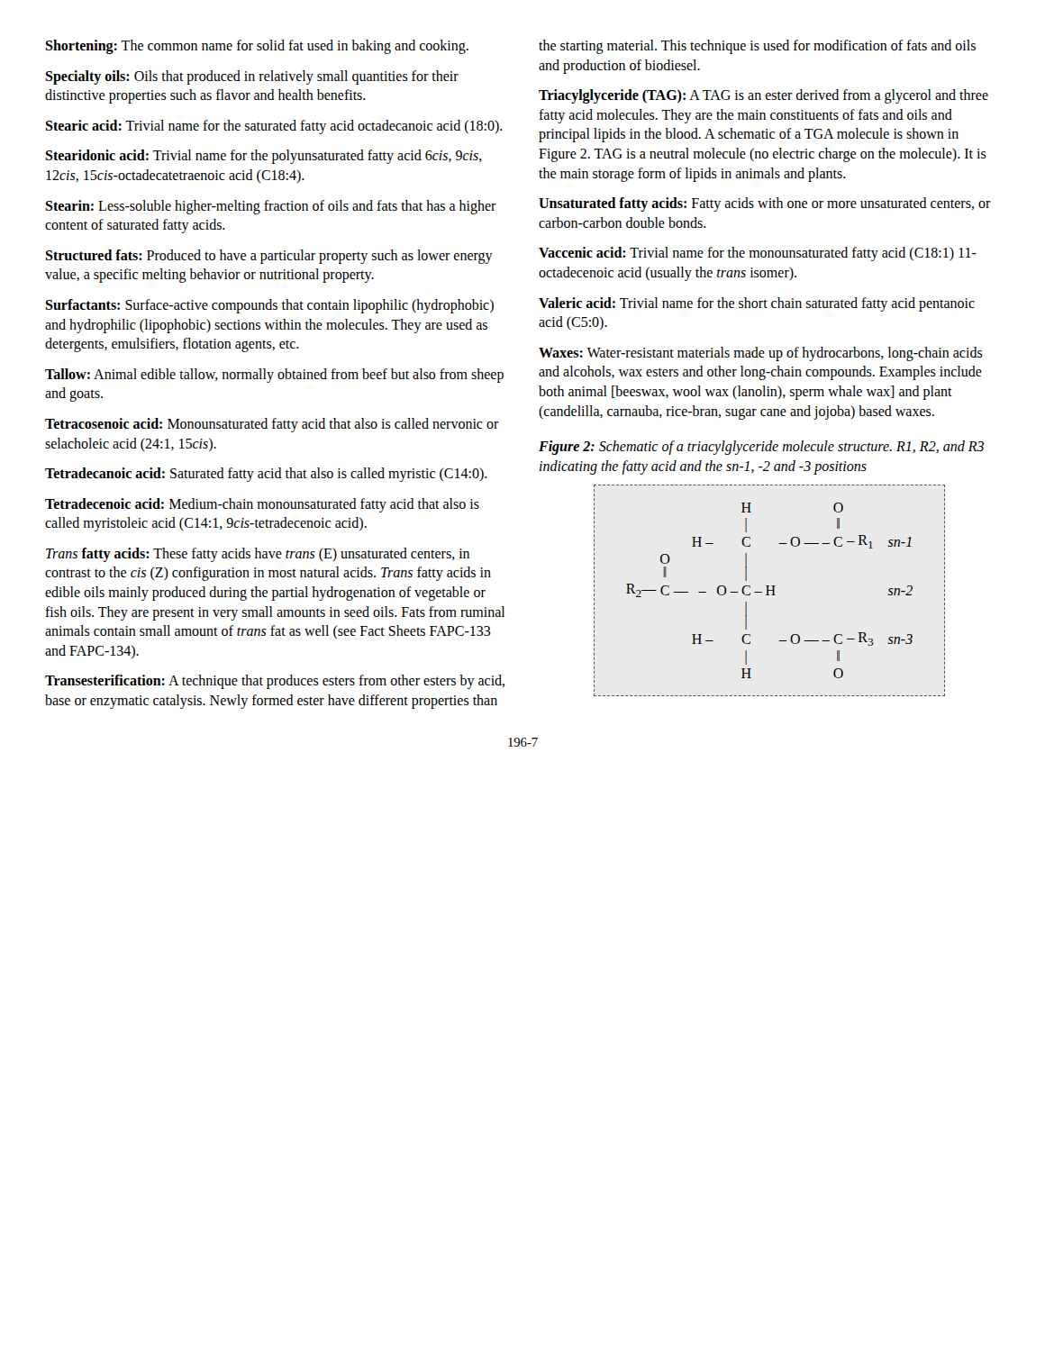Shortening: The common name for solid fat used in baking and cooking.
Specialty oils: Oils that produced in relatively small quantities for their distinctive properties such as flavor and health benefits.
Stearic acid: Trivial name for the saturated fatty acid octadecanoic acid (18:0).
Stearidonic acid: Trivial name for the polyunsaturated fatty acid 6cis, 9cis, 12cis, 15cis-octadecatetraenoic acid (C18:4).
Stearin: Less-soluble higher-melting fraction of oils and fats that has a higher content of saturated fatty acids.
Structured fats: Produced to have a particular property such as lower energy value, a specific melting behavior or nutritional property.
Surfactants: Surface-active compounds that contain lipophilic (hydrophobic) and hydrophilic (lipophobic) sections within the molecules. They are used as detergents, emulsifiers, flotation agents, etc.
Tallow: Animal edible tallow, normally obtained from beef but also from sheep and goats.
Tetracosenoic acid: Monounsaturated fatty acid that also is called nervonic or selacholeic acid (24:1, 15cis).
Tetradecanoic acid: Saturated fatty acid that also is called myristic (C14:0).
Tetradecenoic acid: Medium-chain monounsaturated fatty acid that also is called myristoleic acid (C14:1, 9cis-tetradecenoic acid).
Trans fatty acids: These fatty acids have trans (E) unsaturated centers, in contrast to the cis (Z) configuration in most natural acids. Trans fatty acids in edible oils mainly produced during the partial hydrogenation of vegetable or fish oils. They are present in very small amounts in seed oils. Fats from ruminal animals contain small amount of trans fat as well (see Fact Sheets FAPC-133 and FAPC-134).
Transesterification: A technique that produces esters from other esters by acid, base or enzymatic catalysis. Newly formed ester have different properties than the starting material. This technique is used for modification of fats and oils and production of biodiesel.
Triacylglyceride (TAG): A TAG is an ester derived from a glycerol and three fatty acid molecules. They are the main constituents of fats and oils and principal lipids in the blood. A schematic of a TGA molecule is shown in Figure 2. TAG is a neutral molecule (no electric charge on the molecule). It is the main storage form of lipids in animals and plants.
Unsaturated fatty acids: Fatty acids with one or more unsaturated centers, or carbon-carbon double bonds.
Vaccenic acid: Trivial name for the monounsaturated fatty acid (C18:1) 11-octadecenoic acid (usually the trans isomer).
Valeric acid: Trivial name for the short chain saturated fatty acid pentanoic acid (C5:0).
Waxes: Water-resistant materials made up of hydrocarbons, long-chain acids and alcohols, wax esters and other long-chain compounds. Examples include both animal [beeswax, wool wax (lanolin), sperm whale wax] and plant (candelilla, carnauba, rice-bran, sugar cane and jojoba) based waxes.
Figure 2: Schematic of a triacylglyceride molecule structure. R1, R2, and R3 indicating the fatty acid and the sn-1, -2 and -3 positions
| | | | | H | | | | O | | |
| | | | | / | | | | ‖ | | |
| | | | H – | C | – O | — | – | C | – R 1 | sn-1 |
| | O | | | / | | | | | | |
| | ‖ | | | / | | | | | | |
| R 2 — | C | — | – | O – C – H | | | | | | sn-2 |
| | | | | / | | | | | | |
| | | | | / | | | | | | |
| | | | H – | C | – O | — | – | C | – R 3 | sn-3 |
| | | | | / | | | | ‖ | | |
| | | | | H | | | | O | | |
196-7